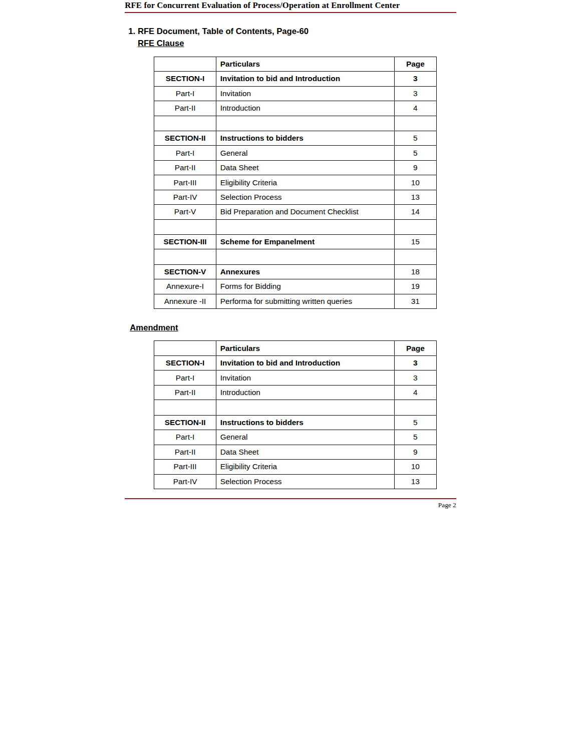RFE for Concurrent Evaluation of Process/Operation at Enrollment Center
RFE Document, Table of Contents, Page-60 RFE Clause
| | Particulars | Page |
| SECTION-I | Invitation to bid and Introduction | 3 |
| Part-I | Invitation | 3 |
| Part-II | Introduction | 4 |
| SECTION-II | Instructions to bidders | 5 |
| Part-I | General | 5 |
| Part-II | Data Sheet | 9 |
| Part-III | Eligibility Criteria | 10 |
| Part-IV | Selection Process | 13 |
| Part-V | Bid Preparation and Document Checklist | 14 |
| SECTION-III | Scheme for Empanelment | 15 |
| SECTION-V | Annexures | 18 |
| Annexure-I | Forms for Bidding | 19 |
| Annexure -II | Performa for submitting written queries | 31 |
Amendment
| | Particulars | Page |
| SECTION-I | Invitation to bid and Introduction | 3 |
| Part-I | Invitation | 3 |
| Part-II | Introduction | 4 |
| SECTION-II | Instructions to bidders | 5 |
| Part-I | General | 5 |
| Part-II | Data Sheet | 9 |
| Part-III | Eligibility Criteria | 10 |
| Part-IV | Selection Process | 13 |
Page 2